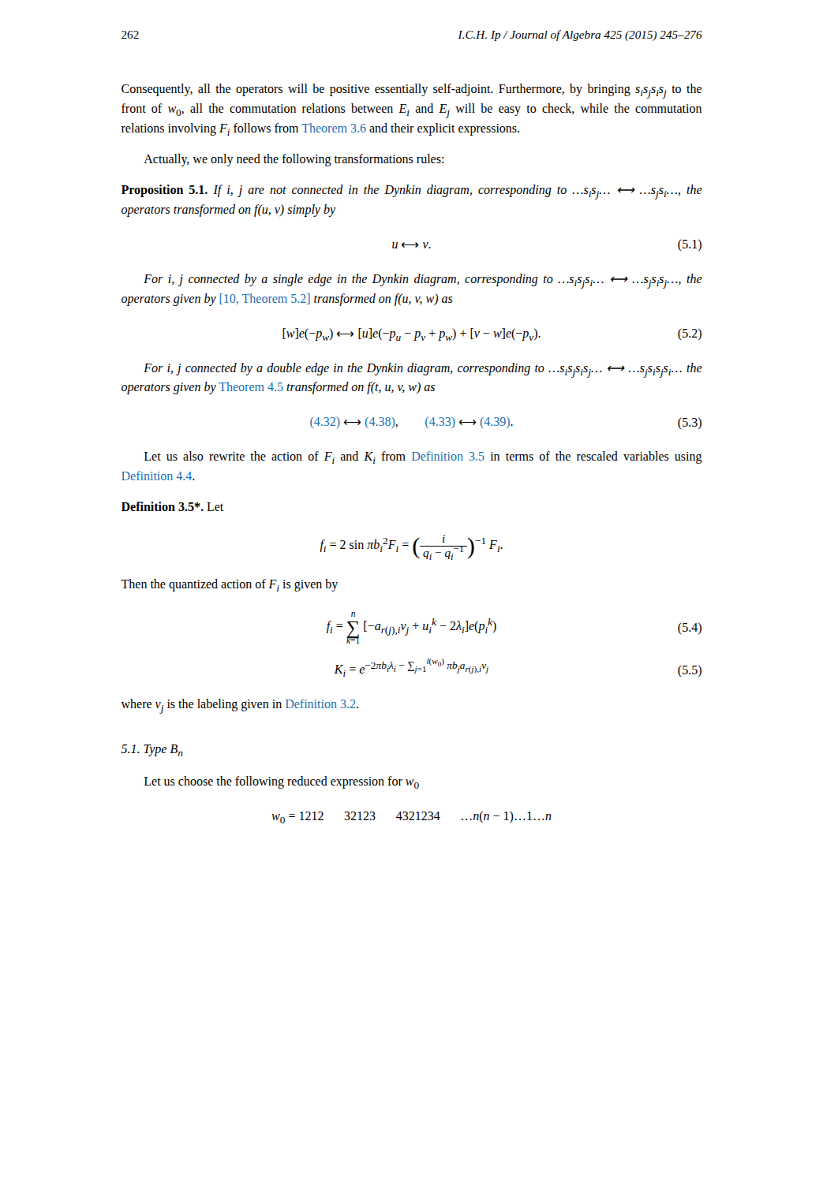262 I.C.H. Ip / Journal of Algebra 425 (2015) 245–276
Consequently, all the operators will be positive essentially self-adjoint. Furthermore, by bringing sisjsisj to the front of w0, all the commutation relations between Ei and Ej will be easy to check, while the commutation relations involving Fi follows from Theorem 3.6 and their explicit expressions.
Actually, we only need the following transformations rules:
Proposition 5.1. If i, j are not connected in the Dynkin diagram, corresponding to …sisj… ⟷ …sjsi…, the operators transformed on f(u, v) simply by
u ⟷ v. (5.1)
For i, j connected by a single edge in the Dynkin diagram, corresponding to …sisjsi… ⟷ …sjsisj…, the operators given by [10, Theorem 5.2] transformed on f(u, v, w) as
[w]e(−pw) ⟷ [u]e(−pu − pv + pw) + [v − w]e(−pv). (5.2)
For i, j connected by a double edge in the Dynkin diagram, corresponding to …sisjsisj… ⟷ …sjsisjsi… the operators given by Theorem 4.5 transformed on f(t, u, v, w) as
(4.32) ⟷ (4.38), (4.33) ⟷ (4.39). (5.3)
Let us also rewrite the action of Fi and Ki from Definition 3.5 in terms of the rescaled variables using Definition 4.4.
Definition 3.5*. Let
fi = 2 sin πbi2Fi = (iqi − qi−1)−1 Fi.
Then the quantized action of Fi is given by
fi = n∑k=1 [−ar(j),ivj + uik − 2λi]e(pik) (5.4)
Ki = e−2πbiλi − ∑j=1l(w0) πbjar(j),ivj (5.5)
where vj is the labeling given in Definition 3.2.
5.1. Type Bn
Let us choose the following reduced expression for w0
w0 = 1212 32123 4321234 …n(n − 1)…1…n